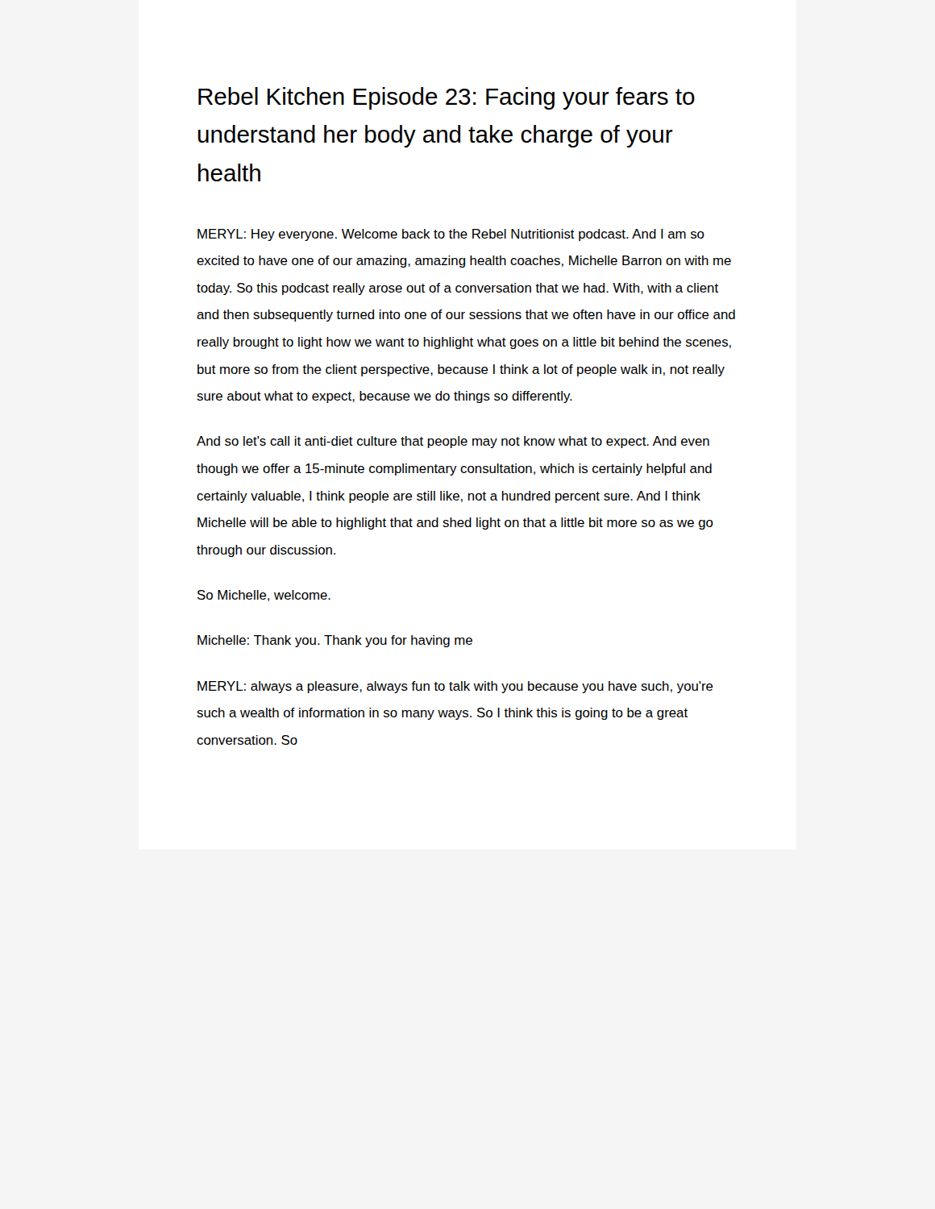Rebel Kitchen Episode 23: Facing your fears to understand her body and take charge of your health
MERYL: Hey everyone. Welcome back to the Rebel Nutritionist podcast. And I am so excited to have one of our amazing, amazing health coaches, Michelle Barron on with me today. So this podcast really arose out of a conversation that we had. With, with a client and then subsequently turned into one of our sessions that we often have in our office and really brought to light how we want to highlight what goes on a little bit behind the scenes, but more so from the client perspective, because I think a lot of people walk in, not really sure about what to expect, because we do things so differently.
And so let's call it anti-diet culture that people may not know what to expect. And even though we offer a 15-minute complimentary consultation, which is certainly helpful and certainly valuable, I think people are still like, not a hundred percent sure. And I think Michelle will be able to highlight that and shed light on that a little bit more so as we go through our discussion.
So Michelle, welcome.
Michelle: Thank you. Thank you for having me
MERYL: always a pleasure, always fun to talk with you because you have such, you're such a wealth of information in so many ways. So I think this is going to be a great conversation. So